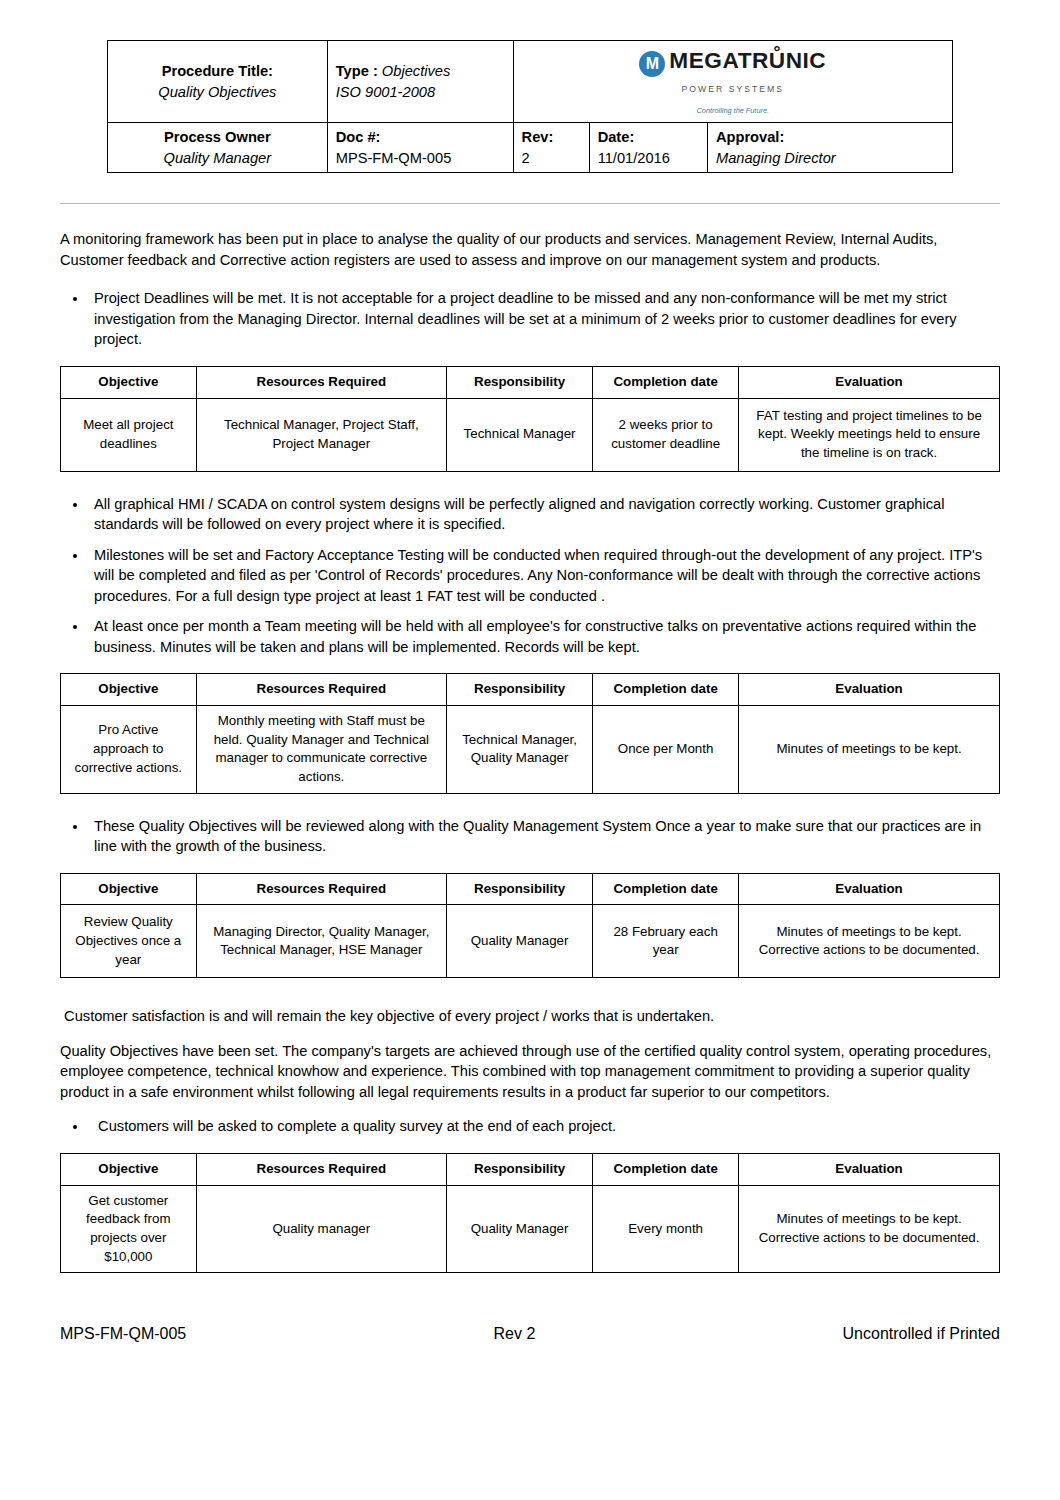| Procedure Title: Quality Objectives | Type : Objectives ISO 9001-2008 | M MEGATRŮNIC POWER SYSTEMS Controlling the Future. |
| Process Owner Quality Manager | Doc #: MPS-FM-QM-005 | Rev: 2 | Date: 11/01/2016 | Approval: Managing Director |
A monitoring framework has been put in place to analyse the quality of our products and services. Management Review, Internal Audits, Customer feedback and Corrective action registers are used to assess and improve on our management system and products.
Project Deadlines will be met. It is not acceptable for a project deadline to be missed and any non-conformance will be met my strict investigation from the Managing Director. Internal deadlines will be set at a minimum of 2 weeks prior to customer deadlines for every project.
| Objective | Resources Required | Responsibility | Completion date | Evaluation |
| --- | --- | --- | --- | --- |
| Meet all project deadlines | Technical Manager, Project Staff, Project Manager | Technical Manager | 2 weeks prior to customer deadline | FAT testing and project timelines to be kept. Weekly meetings held to ensure the timeline is on track. |
All graphical HMI / SCADA on control system designs will be perfectly aligned and navigation correctly working. Customer graphical standards will be followed on every project where it is specified.
Milestones will be set and Factory Acceptance Testing will be conducted when required through-out the development of any project. ITP's will be completed and filed as per 'Control of Records' procedures. Any Non-conformance will be dealt with through the corrective actions procedures. For a full design type project at least 1 FAT test will be conducted .
At least once per month a Team meeting will be held with all employee's for constructive talks on preventative actions required within the business. Minutes will be taken and plans will be implemented. Records will be kept.
| Objective | Resources Required | Responsibility | Completion date | Evaluation |
| --- | --- | --- | --- | --- |
| Pro Active approach to corrective actions. | Monthly meeting with Staff must be held. Quality Manager and Technical manager to communicate corrective actions. | Technical Manager, Quality Manager | Once per Month | Minutes of meetings to be kept. |
These Quality Objectives will be reviewed along with the Quality Management System Once a year to make sure that our practices are in line with the growth of the business.
| Objective | Resources Required | Responsibility | Completion date | Evaluation |
| --- | --- | --- | --- | --- |
| Review Quality Objectives once a year | Managing Director, Quality Manager, Technical Manager, HSE Manager | Quality Manager | 28 February each year | Minutes of meetings to be kept. Corrective actions to be documented. |
Customer satisfaction is and will remain the key objective of every project / works that is undertaken.
Quality Objectives have been set. The company's targets are achieved through use of the certified quality control system, operating procedures, employee competence, technical knowhow and experience. This combined with top management commitment to providing a superior quality product in a safe environment whilst following all legal requirements results in a product far superior to our competitors.
Customers will be asked to complete a quality survey at the end of each project.
| Objective | Resources Required | Responsibility | Completion date | Evaluation |
| --- | --- | --- | --- | --- |
| Get customer feedback from projects over $10,000 | Quality manager | Quality Manager | Every month | Minutes of meetings to be kept. Corrective actions to be documented. |
MPS-FM-QM-005 Rev 2 Uncontrolled if Printed